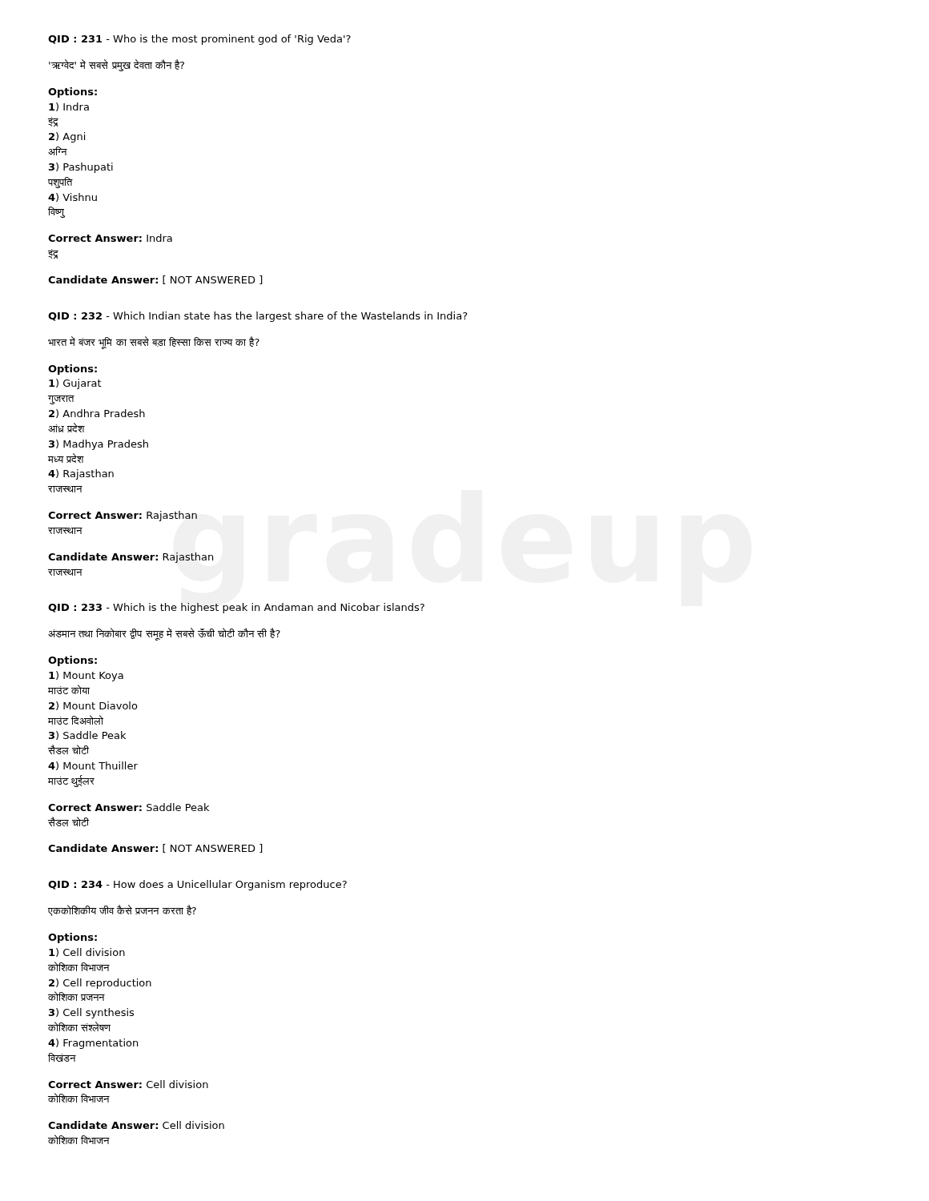gradeup
QID : 231 - Who is the most prominent god of 'Rig Veda'?
'ऋग्वेद' में सबसे प्रमुख देवता कौन है?
Options:
1) Indra
इंद्र
2) Agni
अग्नि
3) Pashupati
पशुपति
4) Vishnu
विष्णु
Correct Answer: Indra
इंद्र
Candidate Answer: [ NOT ANSWERED ]
QID : 232 - Which Indian state has the largest share of the Wastelands in India?
भारत में बंजर भूमि का सबसे बड़ा हिस्सा किस राज्य का है?
Options:
1) Gujarat
गुजरात
2) Andhra Pradesh
आंध्र प्रदेश
3) Madhya Pradesh
मध्य प्रदेश
4) Rajasthan
राजस्थान
Correct Answer: Rajasthan
राजस्थान
Candidate Answer: Rajasthan
राजस्थान
QID : 233 - Which is the highest peak in Andaman and Nicobar islands?
अंडमान तथा निकोबार द्वीप समूह में सबसे ऊँची चोटी कौन सी है?
Options:
1) Mount Koya
माउंट कोया
2) Mount Diavolo
माउंट दिअवोलो
3) Saddle Peak
सैडल चोटी
4) Mount Thuiller
माउंट थुईलर
Correct Answer: Saddle Peak
सैडल चोटी
Candidate Answer: [ NOT ANSWERED ]
QID : 234 - How does a Unicellular Organism reproduce?
एककोशिकीय जीव कैसे प्रजनन करता है?
Options:
1) Cell division
कोशिका विभाजन
2) Cell reproduction
कोशिका प्रजनन
3) Cell synthesis
कोशिका संश्लेषण
4) Fragmentation
विखंडन
Correct Answer: Cell division
कोशिका विभाजन
Candidate Answer: Cell division
कोशिका विभाजन